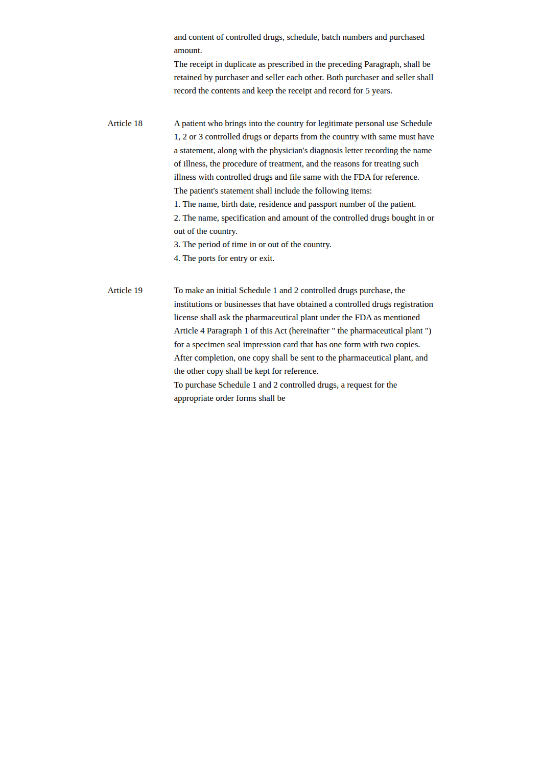and content of controlled drugs, schedule, batch numbers and purchased amount.
The receipt in duplicate as prescribed in the preceding Paragraph, shall be retained by purchaser and seller each other. Both purchaser and seller shall record the contents and keep the receipt and record for 5 years.
Article 18
A patient who brings into the country for legitimate personal use Schedule 1, 2 or 3 controlled drugs or departs from the country with same must have a statement, along with the physician's diagnosis letter recording the name of illness, the procedure of treatment, and the reasons for treating such illness with controlled drugs and file same with the FDA for reference.
The patient's statement shall include the following items:
1. The name, birth date, residence and passport number of the patient.
2. The name, specification and amount of the controlled drugs bought in or out of the country.
3. The period of time in or out of the country.
4. The ports for entry or exit.
Article 19
To make an initial Schedule 1 and 2 controlled drugs purchase, the institutions or businesses that have obtained a controlled drugs registration license shall ask the pharmaceutical plant under the FDA as mentioned Article 4 Paragraph 1 of this Act (hereinafter " the pharmaceutical plant ") for a specimen seal impression card that has one form with two copies. After completion, one copy shall be sent to the pharmaceutical plant, and the other copy shall be kept for reference.
To purchase Schedule 1 and 2 controlled drugs, a request for the appropriate order forms shall be